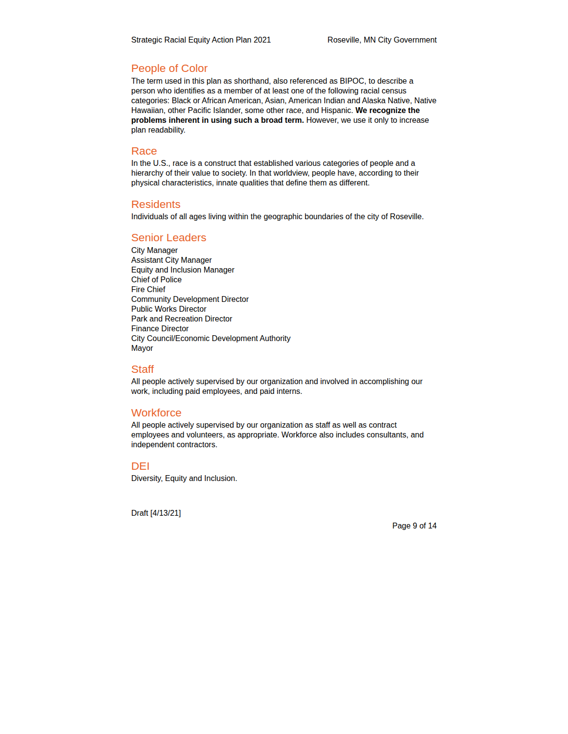Strategic Racial Equity Action Plan 2021 Roseville, MN City Government
People of Color
The term used in this plan as shorthand, also referenced as BIPOC, to describe a person who identifies as a member of at least one of the following racial census categories: Black or African American, Asian, American Indian and Alaska Native, Native Hawaiian, other Pacific Islander, some other race, and Hispanic. We recognize the problems inherent in using such a broad term. However, we use it only to increase plan readability.
Race
In the U.S., race is a construct that established various categories of people and a hierarchy of their value to society. In that worldview, people have, according to their physical characteristics, innate qualities that define them as different.
Residents
Individuals of all ages living within the geographic boundaries of the city of Roseville.
Senior Leaders
City Manager
Assistant City Manager
Equity and Inclusion Manager
Chief of Police
Fire Chief
Community Development Director
Public Works Director
Park and Recreation Director
Finance Director
City Council/Economic Development Authority
Mayor
Staff
All people actively supervised by our organization and involved in accomplishing our work, including paid employees, and paid interns.
Workforce
All people actively supervised by our organization as staff as well as contract employees and volunteers, as appropriate. Workforce also includes consultants, and independent contractors.
DEI
Diversity, Equity and Inclusion.
Draft [4/13/21]
Page 9 of 14